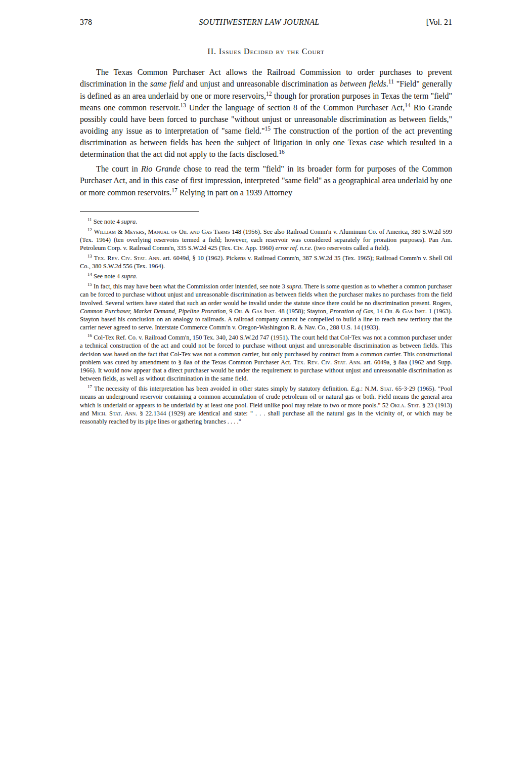378 SOUTHWESTERN LAW JOURNAL [Vol. 21
II. Issues Decided by the Court
The Texas Common Purchaser Act allows the Railroad Commission to order purchases to prevent discrimination in the same field and unjust and unreasonable discrimination as between fields.11 "Field" generally is defined as an area underlaid by one or more reservoirs,12 though for proration purposes in Texas the term "field" means one common reservoir.13 Under the language of section 8 of the Common Purchaser Act,14 Rio Grande possibly could have been forced to purchase "without unjust or unreasonable discrimination as between fields," avoiding any issue as to interpretation of "same field."15 The construction of the portion of the act preventing discrimination as between fields has been the subject of litigation in only one Texas case which resulted in a determination that the act did not apply to the facts disclosed.16
The court in Rio Grande chose to read the term "field" in its broader form for purposes of the Common Purchaser Act, and in this case of first impression, interpreted "same field" as a geographical area underlaid by one or more common reservoirs.17 Relying in part on a 1939 Attorney
11 See note 4 supra.
12 William & Meyers, Manual of Oil and Gas Terms 148 (1956). See also Railroad Comm'n v. Aluminum Co. of America, 380 S.W.2d 599 (Tex. 1964) (ten overlying reservoirs termed a field; however, each reservoir was considered separately for proration purposes). Pan Am. Petroleum Corp. v. Railroad Comm'n, 335 S.W.2d 425 (Tex. Civ. App. 1960) error ref. n.r.e. (two reservoirs called a field).
13 Tex. Rev. Civ. Stat. Ann. art. 6049d, § 10 (1962). Pickens v. Railroad Comm'n, 387 S.W.2d 35 (Tex. 1965); Railroad Comm'n v. Shell Oil Co., 380 S.W.2d 556 (Tex. 1964).
14 See note 4 supra.
15 In fact, this may have been what the Commission order intended, see note 3 supra. There is some question as to whether a common purchaser can be forced to purchase without unjust and unreasonable discrimination as between fields when the purchaser makes no purchases from the field involved. Several writers have stated that such an order would be invalid under the statute since there could be no discrimination present. Rogers, Common Purchaser, Market Demand, Pipeline Proration, 9 Oil & Gas Inst. 48 (1958); Stayton, Proration of Gas, 14 Oil & Gas Inst. 1 (1963). Stayton based his conclusion on an analogy to railroads. A railroad company cannot be compelled to build a line to reach new territory that the carrier never agreed to serve. Interstate Commerce Comm'n v. Oregon-Washington R. & Nav. Co., 288 U.S. 14 (1933).
16 Col-Tex Ref. Co. v. Railroad Comm'n, 150 Tex. 340, 240 S.W.2d 747 (1951). The court held that Col-Tex was not a common purchaser under a technical construction of the act and could not be forced to purchase without unjust and unreasonable discrimination as between fields. This decision was based on the fact that Col-Tex was not a common carrier, but only purchased by contract from a common carrier. This constructional problem was cured by amendment to § 8aa of the Texas Common Purchaser Act. Tex. Rev. Civ. Stat. Ann. art. 6049a, § 8aa (1962 and Supp. 1966). It would now appear that a direct purchaser would be under the requirement to purchase without unjust and unreasonable discrimination as between fields, as well as without discrimination in the same field.
17 The necessity of this interpretation has been avoided in other states simply by statutory definition. E.g.: N.M. Stat. 65-3-29 (1965). "Pool means an underground reservoir containing a common accumulation of crude petroleum oil or natural gas or both. Field means the general area which is underlaid or appears to be underlaid by at least one pool. Field unlike pool may relate to two or more pools." 52 Okla. Stat. § 23 (1913) and Mich. Stat. Ann. § 22.1344 (1929) are identical and state: " . . . shall purchase all the natural gas in the vicinity of, or which may be reasonably reached by its pipe lines or gathering branches . . . ."